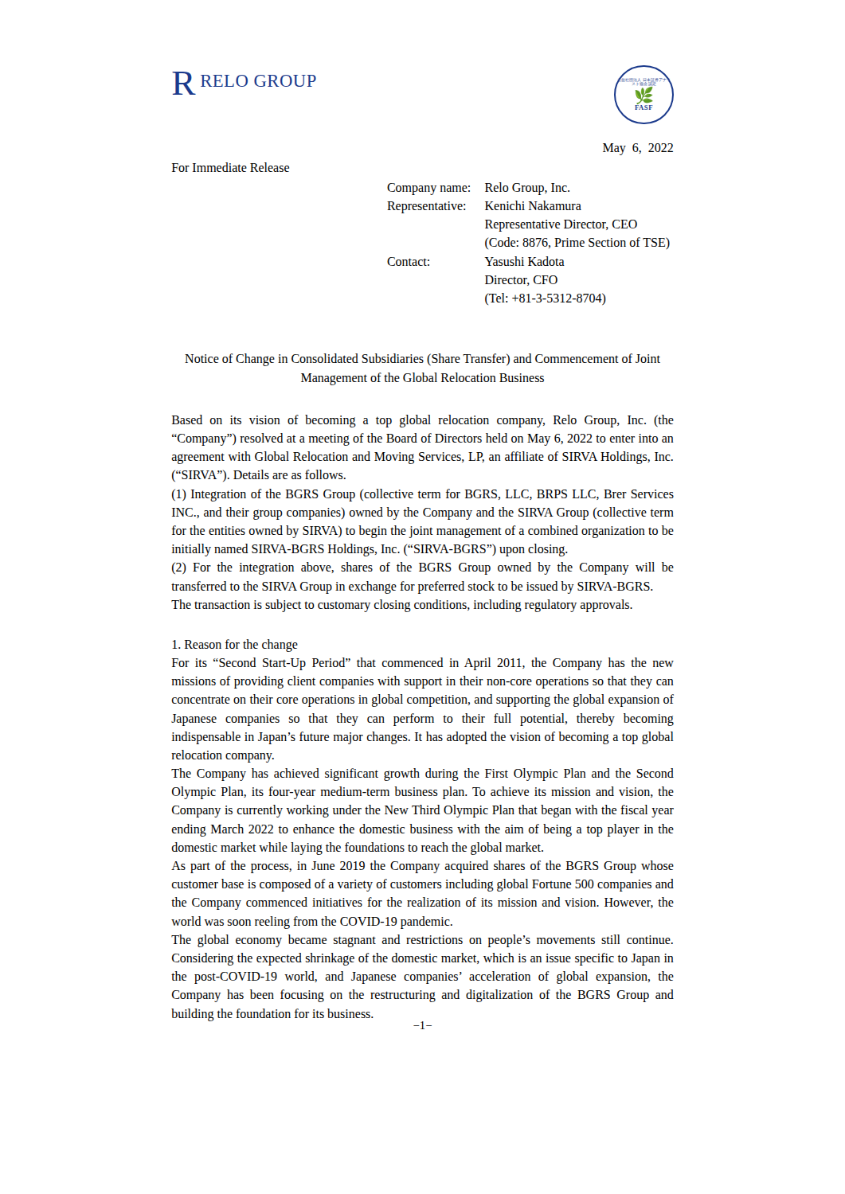R RELO GROUP
公益社団法人 日本証券アナリスト協会 認定
🌿
FASF
May 6, 2022
For Immediate Release
| Company name: | Relo Group, Inc. |
| Representative: | Kenichi Nakamura |
| | Representative Director, CEO |
| | (Code: 8876, Prime Section of TSE) |
| Contact: | Yasushi Kadota |
| | Director, CFO |
| | (Tel: +81-3-5312-8704) |
Notice of Change in Consolidated Subsidiaries (Share Transfer) and Commencement of Joint Management of the Global Relocation Business
Based on its vision of becoming a top global relocation company, Relo Group, Inc. (the “Company”) resolved at a meeting of the Board of Directors held on May 6, 2022 to enter into an agreement with Global Relocation and Moving Services, LP, an affiliate of SIRVA Holdings, Inc. (“SIRVA”). Details are as follows.
(1) Integration of the BGRS Group (collective term for BGRS, LLC, BRPS LLC, Brer Services INC., and their group companies) owned by the Company and the SIRVA Group (collective term for the entities owned by SIRVA) to begin the joint management of a combined organization to be initially named SIRVA-BGRS Holdings, Inc. (“SIRVA-BGRS”) upon closing.
(2) For the integration above, shares of the BGRS Group owned by the Company will be transferred to the SIRVA Group in exchange for preferred stock to be issued by SIRVA-BGRS.
The transaction is subject to customary closing conditions, including regulatory approvals.
1. Reason for the change
For its “Second Start-Up Period” that commenced in April 2011, the Company has the new missions of providing client companies with support in their non-core operations so that they can concentrate on their core operations in global competition, and supporting the global expansion of Japanese companies so that they can perform to their full potential, thereby becoming indispensable in Japan’s future major changes. It has adopted the vision of becoming a top global relocation company.
The Company has achieved significant growth during the First Olympic Plan and the Second Olympic Plan, its four-year medium-term business plan. To achieve its mission and vision, the Company is currently working under the New Third Olympic Plan that began with the fiscal year ending March 2022 to enhance the domestic business with the aim of being a top player in the domestic market while laying the foundations to reach the global market.
As part of the process, in June 2019 the Company acquired shares of the BGRS Group whose customer base is composed of a variety of customers including global Fortune 500 companies and the Company commenced initiatives for the realization of its mission and vision. However, the world was soon reeling from the COVID-19 pandemic.
The global economy became stagnant and restrictions on people’s movements still continue. Considering the expected shrinkage of the domestic market, which is an issue specific to Japan in the post-COVID-19 world, and Japanese companies’ acceleration of global expansion, the Company has been focusing on the restructuring and digitalization of the BGRS Group and building the foundation for its business.
−1−